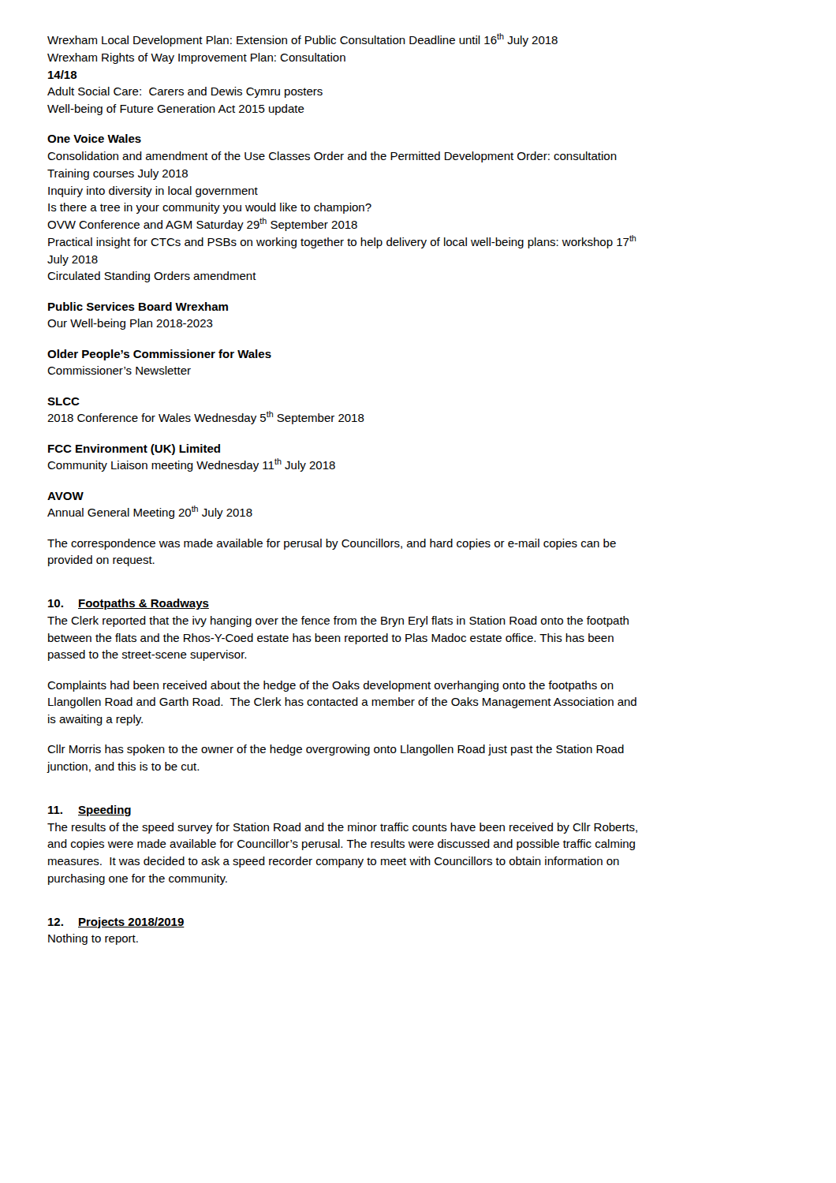Wrexham Local Development Plan: Extension of Public Consultation Deadline until 16th July 2018
Wrexham Rights of Way Improvement Plan: Consultation
14/18
Adult Social Care: Carers and Dewis Cymru posters
Well-being of Future Generation Act 2015 update
One Voice Wales
Consolidation and amendment of the Use Classes Order and the Permitted Development Order: consultation
Training courses July 2018
Inquiry into diversity in local government
Is there a tree in your community you would like to champion?
OVW Conference and AGM Saturday 29th September 2018
Practical insight for CTCs and PSBs on working together to help delivery of local well-being plans: workshop 17th July 2018
Circulated Standing Orders amendment
Public Services Board Wrexham
Our Well-being Plan 2018-2023
Older People’s Commissioner for Wales
Commissioner’s Newsletter
SLCC
2018 Conference for Wales Wednesday 5th September 2018
FCC Environment (UK) Limited
Community Liaison meeting Wednesday 11th July 2018
AVOW
Annual General Meeting 20th July 2018
The correspondence was made available for perusal by Councillors, and hard copies or e-mail copies can be provided on request.
10. Footpaths & Roadways
The Clerk reported that the ivy hanging over the fence from the Bryn Eryl flats in Station Road onto the footpath between the flats and the Rhos-Y-Coed estate has been reported to Plas Madoc estate office. This has been passed to the street-scene supervisor.
Complaints had been received about the hedge of the Oaks development overhanging onto the footpaths on Llangollen Road and Garth Road. The Clerk has contacted a member of the Oaks Management Association and is awaiting a reply.
Cllr Morris has spoken to the owner of the hedge overgrowing onto Llangollen Road just past the Station Road junction, and this is to be cut.
11. Speeding
The results of the speed survey for Station Road and the minor traffic counts have been received by Cllr Roberts, and copies were made available for Councillor’s perusal. The results were discussed and possible traffic calming measures. It was decided to ask a speed recorder company to meet with Councillors to obtain information on purchasing one for the community.
12. Projects 2018/2019
Nothing to report.